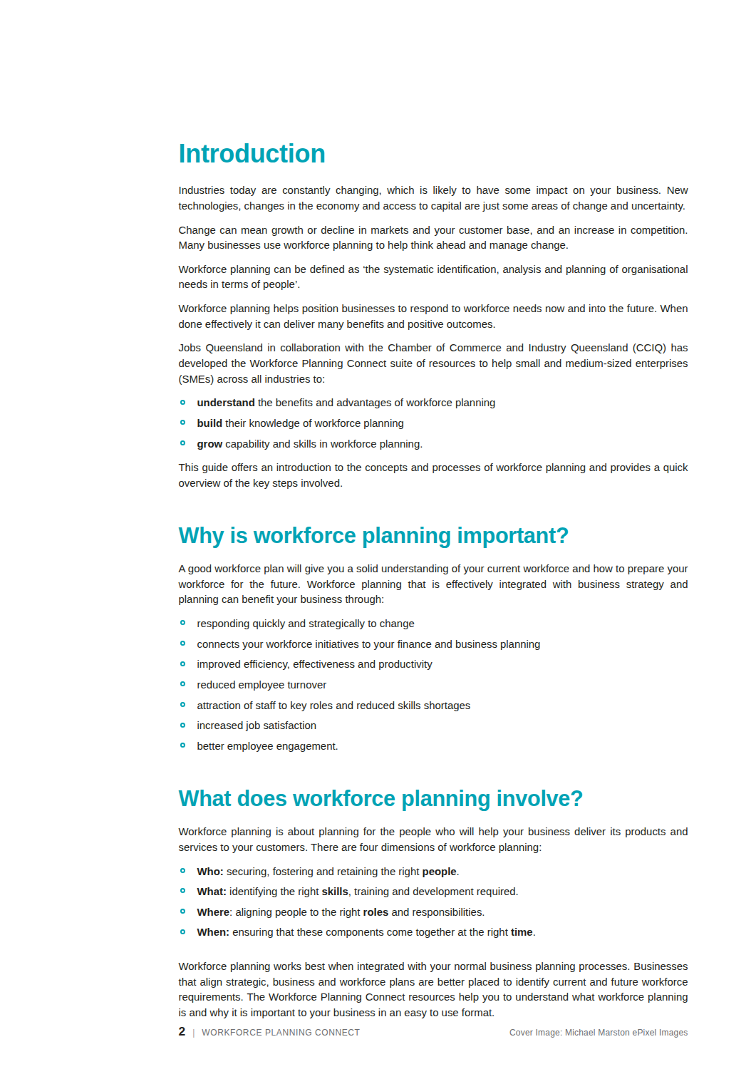Introduction
Industries today are constantly changing, which is likely to have some impact on your business. New technologies, changes in the economy and access to capital are just some areas of change and uncertainty.
Change can mean growth or decline in markets and your customer base, and an increase in competition. Many businesses use workforce planning to help think ahead and manage change.
Workforce planning can be defined as ‘the systematic identification, analysis and planning of organisational needs in terms of people’.
Workforce planning helps position businesses to respond to workforce needs now and into the future. When done effectively it can deliver many benefits and positive outcomes.
Jobs Queensland in collaboration with the Chamber of Commerce and Industry Queensland (CCIQ) has developed the Workforce Planning Connect suite of resources to help small and medium-sized enterprises (SMEs) across all industries to:
understand the benefits and advantages of workforce planning
build their knowledge of workforce planning
grow capability and skills in workforce planning.
This guide offers an introduction to the concepts and processes of workforce planning and provides a quick overview of the key steps involved.
Why is workforce planning important?
A good workforce plan will give you a solid understanding of your current workforce and how to prepare your workforce for the future. Workforce planning that is effectively integrated with business strategy and planning can benefit your business through:
responding quickly and strategically to change
connects your workforce initiatives to your finance and business planning
improved efficiency, effectiveness and productivity
reduced employee turnover
attraction of staff to key roles and reduced skills shortages
increased job satisfaction
better employee engagement.
What does workforce planning involve?
Workforce planning is about planning for the people who will help your business deliver its products and services to your customers. There are four dimensions of workforce planning:
Who: securing, fostering and retaining the right people.
What: identifying the right skills, training and development required.
Where: aligning people to the right roles and responsibilities.
When: ensuring that these components come together at the right time.
Workforce planning works best when integrated with your normal business planning processes. Businesses that align strategic, business and workforce plans are better placed to identify current and future workforce requirements. The Workforce Planning Connect resources help you to understand what workforce planning is and why it is important to your business in an easy to use format.
2 | WORKFORCE PLANNING CONNECT Cover Image: Michael Marston ePixel Images